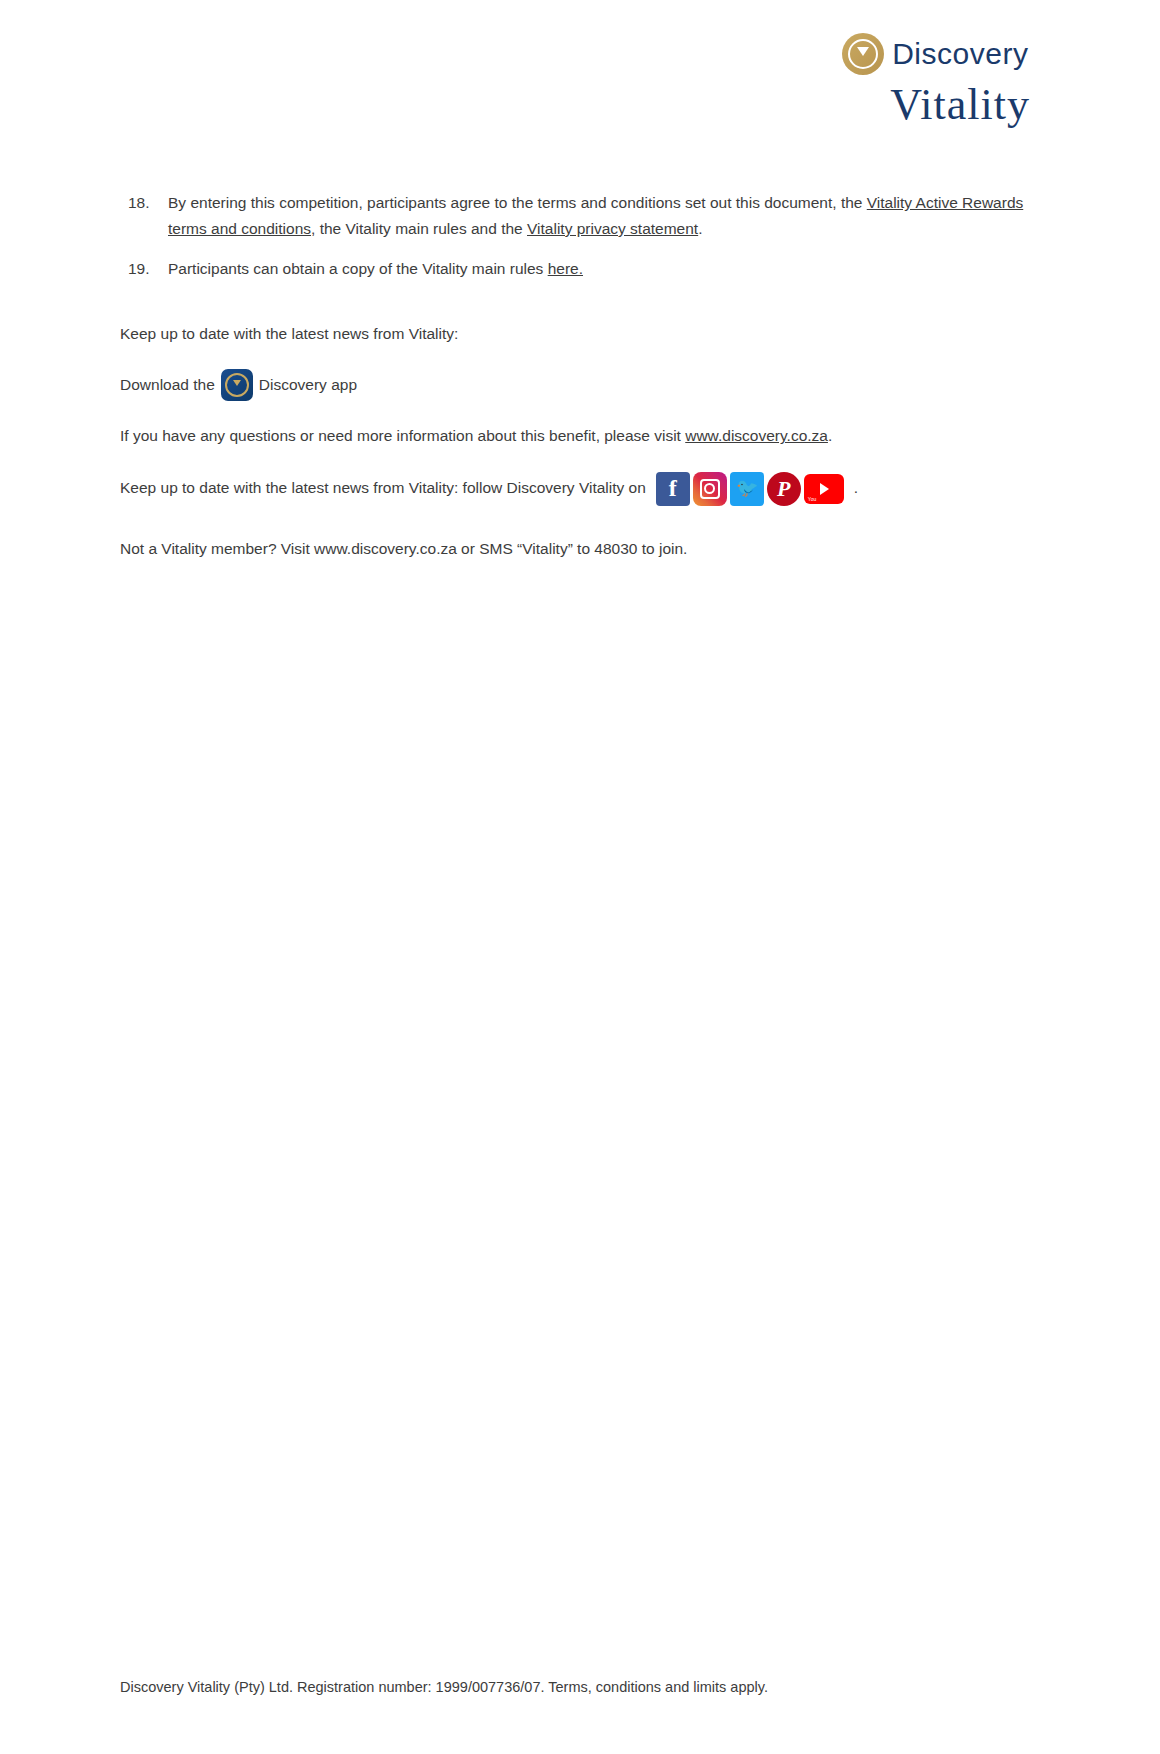Discovery
Vitality
By entering this competition, participants agree to the terms and conditions set out this document, the Vitality Active Rewards terms and conditions, the Vitality main rules and the Vitality privacy statement.
Participants can obtain a copy of the Vitality main rules here.
Keep up to date with the latest news from Vitality:
Download the Discovery app
If you have any questions or need more information about this benefit, please visit www.discovery.co.za.
Keep up to date with the latest news from Vitality: follow Discovery Vitality on f 🐦 P You .
Not a Vitality member? Visit www.discovery.co.za or SMS “Vitality” to 48030 to join.
Discovery Vitality (Pty) Ltd. Registration number: 1999/007736/07. Terms, conditions and limits apply.